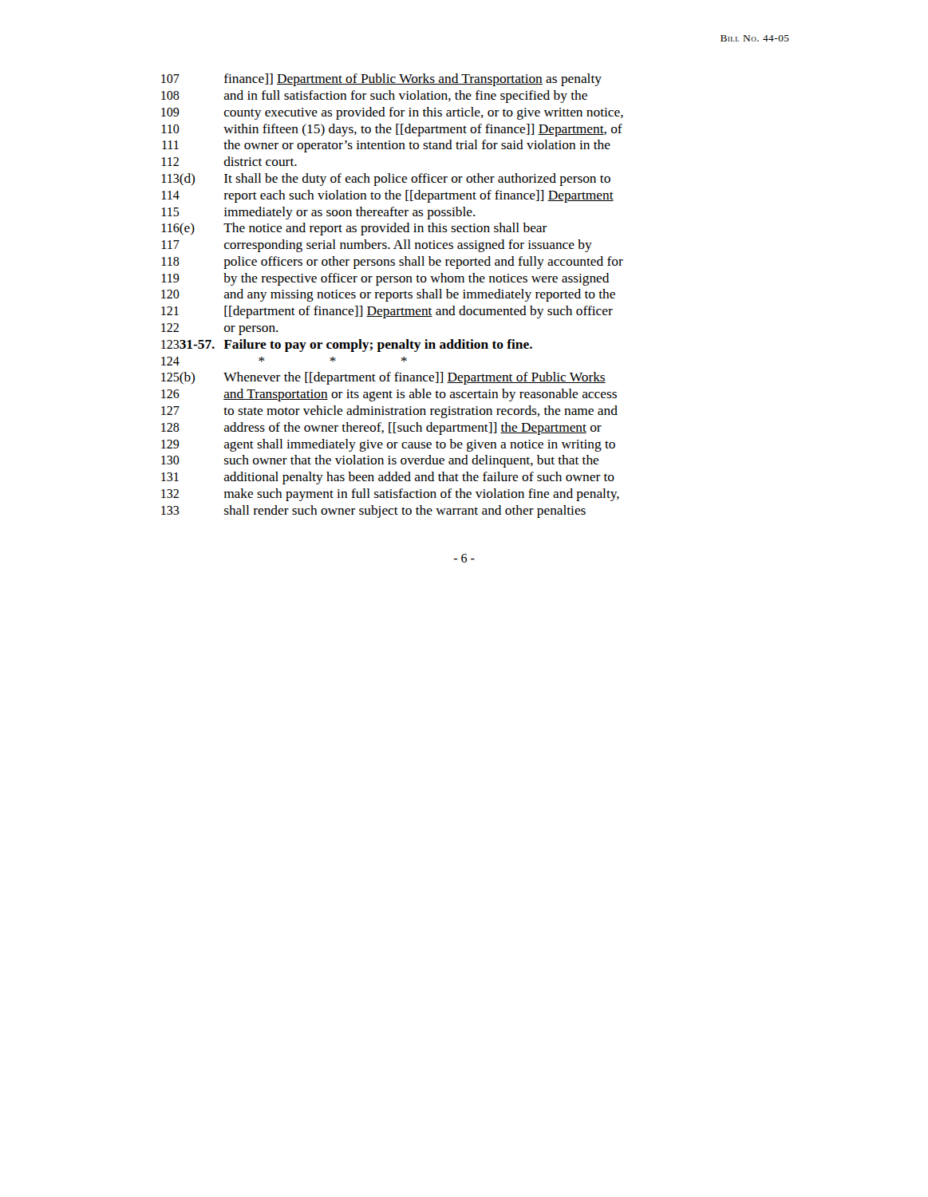Bill No. 44-05
| 107 | | finance]] Department of Public Works and Transportation as penalty |
| 108 | | and in full satisfaction for such violation, the fine specified by the |
| 109 | | county executive as provided for in this article, or to give written notice, |
| 110 | | within fifteen (15) days, to the [[department of finance]] Department , of |
| 111 | | the owner or operator’s intention to stand trial for said violation in the |
| 112 | | district court. |
| 113 | (d) | It shall be the duty of each police officer or other authorized person to |
| 114 | | report each such violation to the [[department of finance]] Department |
| 115 | | immediately or as soon thereafter as possible. |
| 116 | (e) | The notice and report as provided in this section shall bear |
| 117 | | corresponding serial numbers. All notices assigned for issuance by |
| 118 | | police officers or other persons shall be reported and fully accounted for |
| 119 | | by the respective officer or person to whom the notices were assigned |
| 120 | | and any missing notices or reports shall be immediately reported to the |
| 121 | | [[department of finance]] Department and documented by such officer |
| 122 | | or person. |
| 123 | 31-57. | Failure to pay or comply; penalty in addition to fine. |
| 124 | | * * * |
| 125 | (b) | Whenever the [[department of finance]] Department of Public Works |
| 126 | | and Transportation or its agent is able to ascertain by reasonable access |
| 127 | | to state motor vehicle administration registration records, the name and |
| 128 | | address of the owner thereof, [[such department]] the Department or |
| 129 | | agent shall immediately give or cause to be given a notice in writing to |
| 130 | | such owner that the violation is overdue and delinquent, but that the |
| 131 | | additional penalty has been added and that the failure of such owner to |
| 132 | | make such payment in full satisfaction of the violation fine and penalty, |
| 133 | | shall render such owner subject to the warrant and other penalties |
- 6 -